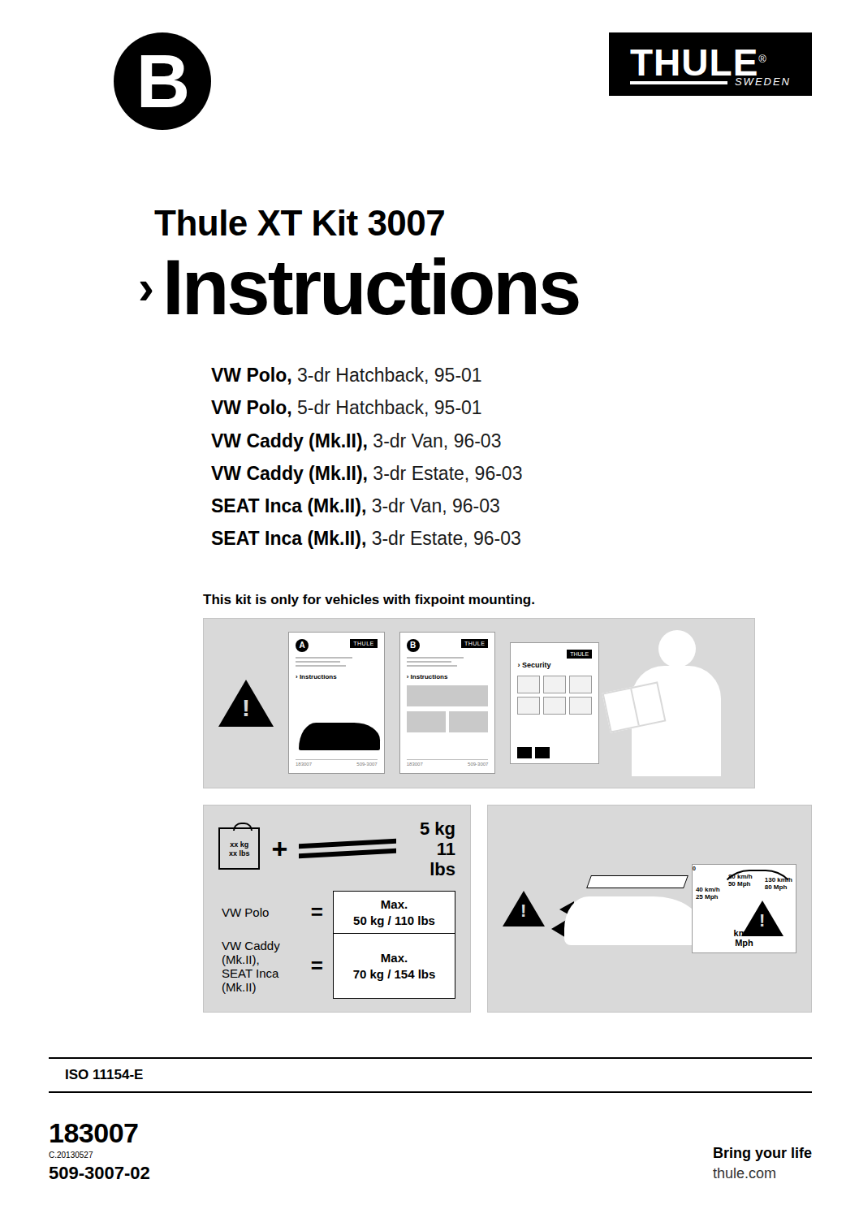B
THULE® SWEDEN
Thule XT Kit 3007
›
Instructions
VW Polo, 3-dr Hatchback, 95-01
VW Polo, 5-dr Hatchback, 95-01
VW Caddy (Mk.II), 3-dr Van, 96-03
VW Caddy (Mk.II), 3-dr Estate, 96-03
SEAT Inca (Mk.II), 3-dr Van, 96-03
SEAT Inca (Mk.II), 3-dr Estate, 96-03
This kit is only for vehicles with fixpoint mounting.
A THULE
Instructions
183007509-3007
B THULE
Instructions
183007509-3007
THULE
Security
xx kg
xx lbs
+
5 kg
11 lbs
| VW Polo | = | Max. 50 kg / 110 lbs |
| VW Caddy (Mk.II), SEAT Inca (Mk.II) | = | Max. 70 kg / 154 lbs |
40 km/h
25 Mph 80 km/h
50 Mph 130 km/h
80 Mph 0
km/h
Mph
ISO 11154-E
183007
C.20130527
509-3007-02
Bring your life
thule.com